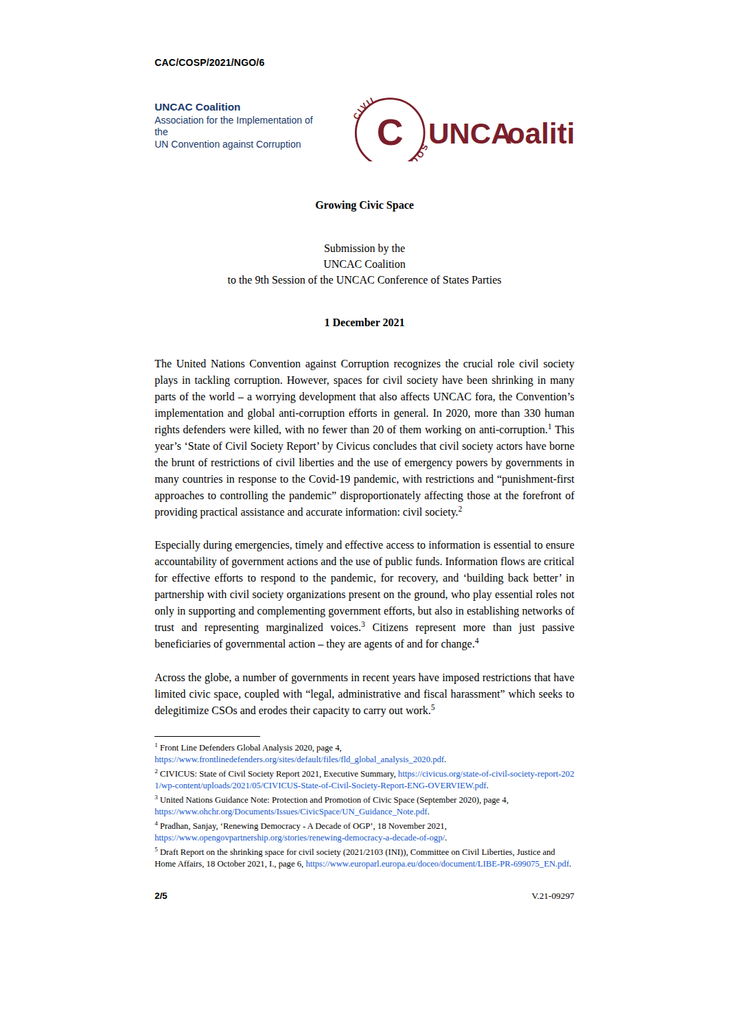CAC/COSP/2021/NGO/6
UNCAC Coalition
Association for the Implementation of the
UN Convention against Corruption
UNCAC Coalition logo CIVIL SOCIETY C UNCA oalition
Growing Civic Space
Submission by the
UNCAC Coalition
to the 9th Session of the UNCAC Conference of States Parties
1 December 2021
The United Nations Convention against Corruption recognizes the crucial role civil society plays in tackling corruption. However, spaces for civil society have been shrinking in many parts of the world – a worrying development that also affects UNCAC fora, the Convention’s implementation and global anti-corruption efforts in general. In 2020, more than 330 human rights defenders were killed, with no fewer than 20 of them working on anti-corruption.1 This year’s ‘State of Civil Society Report’ by Civicus concludes that civil society actors have borne the brunt of restrictions of civil liberties and the use of emergency powers by governments in many countries in response to the Covid-19 pandemic, with restrictions and “punishment-first approaches to controlling the pandemic” disproportionately affecting those at the forefront of providing practical assistance and accurate information: civil society.2
Especially during emergencies, timely and effective access to information is essential to ensure accountability of government actions and the use of public funds. Information flows are critical for effective efforts to respond to the pandemic, for recovery, and ‘building back better’ in partnership with civil society organizations present on the ground, who play essential roles not only in supporting and complementing government efforts, but also in establishing networks of trust and representing marginalized voices.3 Citizens represent more than just passive beneficiaries of governmental action – they are agents of and for change.4
Across the globe, a number of governments in recent years have imposed restrictions that have limited civic space, coupled with “legal, administrative and fiscal harassment” which seeks to delegitimize CSOs and erodes their capacity to carry out work.5
1 Front Line Defenders Global Analysis 2020, page 4,
https://www.frontlinedefenders.org/sites/default/files/fld_global_analysis_2020.pdf.
2 CIVICUS: State of Civil Society Report 2021, Executive Summary, https://civicus.org/state-of-civil-society-report-2021/wp-content/uploads/2021/05/CIVICUS-State-of-Civil-Society-Report-ENG-OVERVIEW.pdf.
3 United Nations Guidance Note: Protection and Promotion of Civic Space (September 2020), page 4,
https://www.ohchr.org/Documents/Issues/CivicSpace/UN_Guidance_Note.pdf.
4 Pradhan, Sanjay, ‘Renewing Democracy - A Decade of OGP’, 18 November 2021,
https://www.opengovpartnership.org/stories/renewing-democracy-a-decade-of-ogp/.
5 Draft Report on the shrinking space for civil society (2021/2103 (INI)), Committee on Civil Liberties, Justice and Home Affairs, 18 October 2021, I., page 6, https://www.europarl.europa.eu/doceo/document/LIBE-PR-699075_EN.pdf.
2/5
V.21-09297